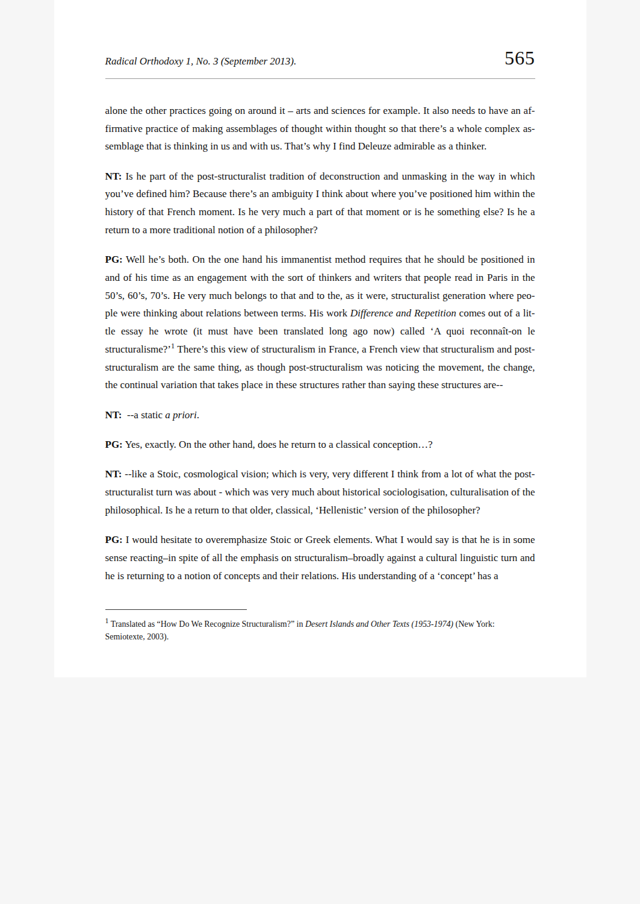Radical Orthodoxy 1, No. 3 (September 2013). 565
alone the other practices going on around it – arts and sciences for example. It also needs to have an affirmative practice of making assemblages of thought within thought so that there’s a whole complex assemblage that is thinking in us and with us. That’s why I find Deleuze admirable as a thinker.
NT: Is he part of the post-structuralist tradition of deconstruction and unmasking in the way in which you’ve defined him? Because there’s an ambiguity I think about where you’ve positioned him within the history of that French moment. Is he very much a part of that moment or is he something else? Is he a return to a more traditional notion of a philosopher?
PG: Well he’s both. On the one hand his immanentist method requires that he should be positioned in and of his time as an engagement with the sort of thinkers and writers that people read in Paris in the 50’s, 60’s, 70’s. He very much belongs to that and to the, as it were, structuralist generation where people were thinking about relations between terms. His work Difference and Repetition comes out of a little essay he wrote (it must have been translated long ago now) called ‘A quoi reconnaît-on le structuralisme?’1 There’s this view of structuralism in France, a French view that structuralism and post-structuralism are the same thing, as though post-structuralism was noticing the movement, the change, the continual variation that takes place in these structures rather than saying these structures are--
NT: --a static a priori.
PG: Yes, exactly. On the other hand, does he return to a classical conception…?
NT: --like a Stoic, cosmological vision; which is very, very different I think from a lot of what the post-structuralist turn was about - which was very much about historical sociologisation, culturalisation of the philosophical. Is he a return to that older, classical, ‘Hellenistic’ version of the philosopher?
PG: I would hesitate to overemphasize Stoic or Greek elements. What I would say is that he is in some sense reacting–in spite of all the emphasis on structuralism–broadly against a cultural linguistic turn and he is returning to a notion of concepts and their relations. His understanding of a ‘concept’ has a
1 Translated as “How Do We Recognize Structuralism?” in Desert Islands and Other Texts (1953-1974) (New York: Semiotexte, 2003).